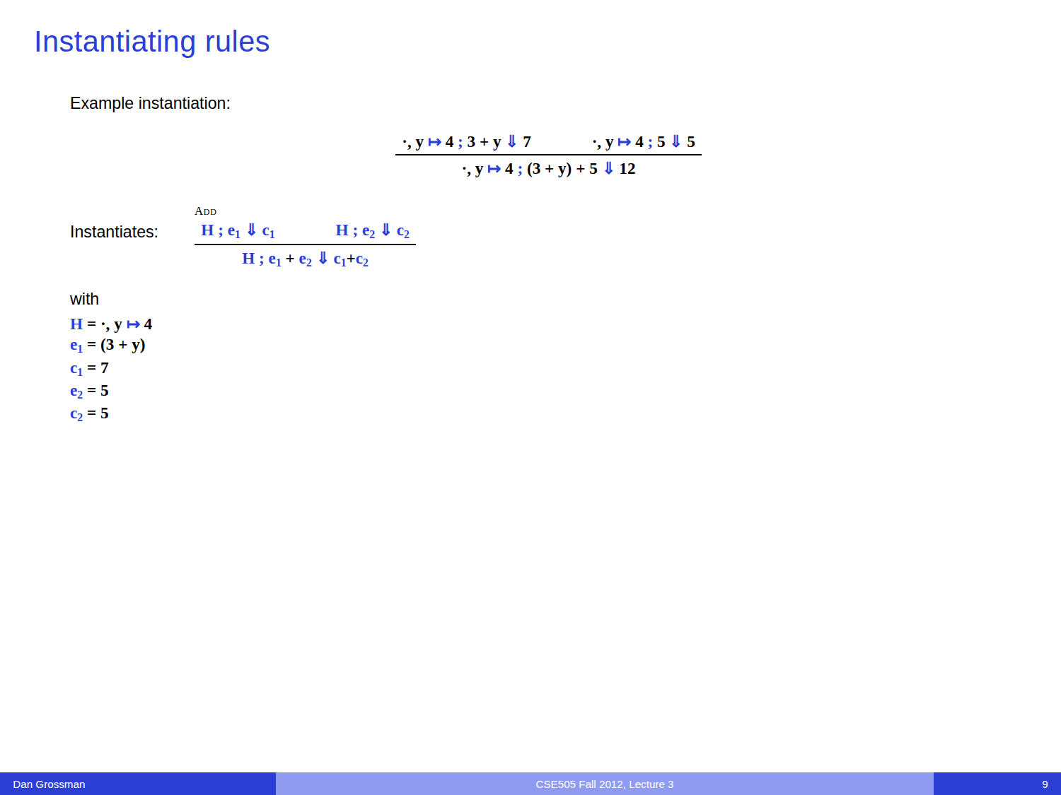Instantiating rules
Example instantiation:
·, y ↦ 4 ; 3 + y ⇓ 7 ·, y ↦ 4 ; 5 ⇓ 5 ·, y ↦ 4 ; (3 + y) + 5 ⇓ 12
Instantiates:
Add H ; e1 ⇓ c1 H ; e2 ⇓ c2 H ; e1 + e2 ⇓ c1+c2
with
H = ·, y ↦ 4 e1 = (3 + y) c1 = 7 e2 = 5 c2 = 5
Dan Grossman
CSE505 Fall 2012, Lecture 3
9